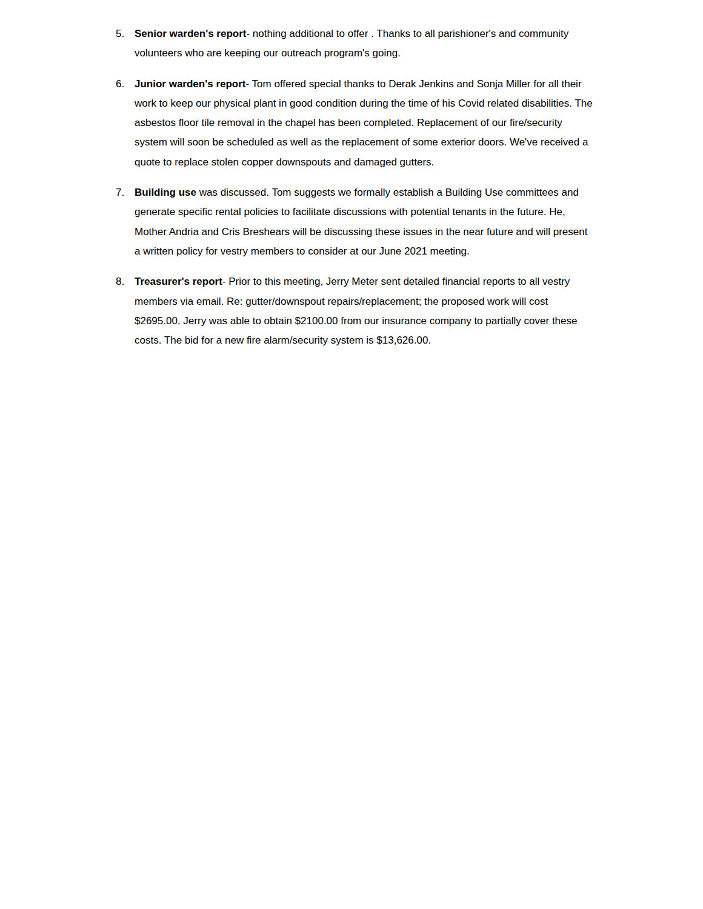Senior warden's report- nothing additional to offer . Thanks to all parishioner's and community volunteers who are keeping our outreach program's going.
Junior warden's report- Tom offered special thanks to Derak Jenkins and Sonja Miller for all their work to keep our physical plant in good condition during the time of his Covid related disabilities. The asbestos floor tile removal in the chapel has been completed. Replacement of our fire/security system will soon be scheduled as well as the replacement of some exterior doors. We've received a quote to replace stolen copper downspouts and damaged gutters.
Building use was discussed. Tom suggests we formally establish a Building Use committees and generate specific rental policies to facilitate discussions with potential tenants in the future. He, Mother Andria and Cris Breshears will be discussing these issues in the near future and will present a written policy for vestry members to consider at our June 2021 meeting.
Treasurer's report- Prior to this meeting, Jerry Meter sent detailed financial reports to all vestry members via email. Re: gutter/downspout repairs/replacement; the proposed work will cost $2695.00. Jerry was able to obtain $2100.00 from our insurance company to partially cover these costs. The bid for a new fire alarm/security system is $13,626.00.